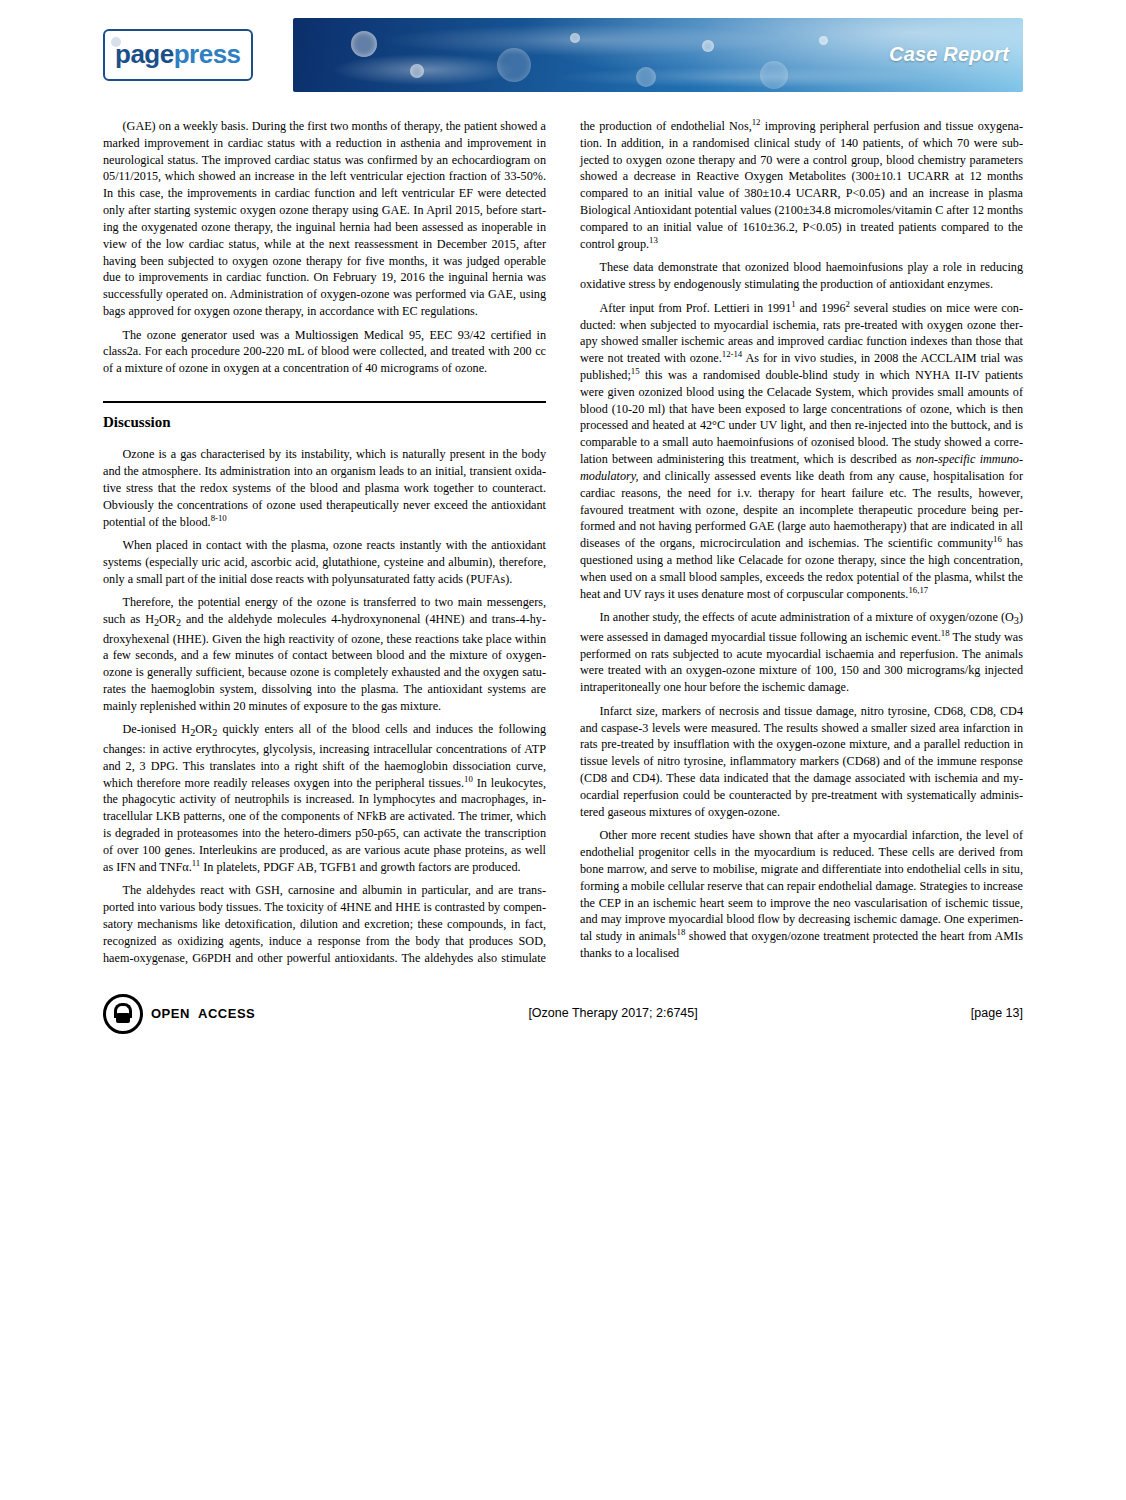pagepress
Case Report
(GAE) on a weekly basis. During the first two months of therapy, the patient showed a marked improvement in cardiac status with a reduction in asthenia and improvement in neurological status. The improved cardiac status was confirmed by an echocardiogram on 05/11/2015, which showed an increase in the left ventricular ejection fraction of 33-50%. In this case, the improvements in cardiac function and left ventricular EF were detected only after starting systemic oxygen ozone therapy using GAE. In April 2015, before starting the oxygenated ozone therapy, the inguinal hernia had been assessed as inoperable in view of the low cardiac status, while at the next reassessment in December 2015, after having been subjected to oxygen ozone therapy for five months, it was judged operable due to improvements in cardiac function. On February 19, 2016 the inguinal hernia was successfully operated on. Administration of oxygen-ozone was performed via GAE, using bags approved for oxygen ozone therapy, in accordance with EC regulations.
The ozone generator used was a Multiossigen Medical 95, EEC 93/42 certified in class2a. For each procedure 200-220 mL of blood were collected, and treated with 200 cc of a mixture of ozone in oxygen at a concentration of 40 micrograms of ozone.
Discussion
Ozone is a gas characterised by its instability, which is naturally present in the body and the atmosphere. Its administration into an organism leads to an initial, transient oxidative stress that the redox systems of the blood and plasma work together to counteract. Obviously the concentrations of ozone used therapeutically never exceed the antioxidant potential of the blood.8-10
When placed in contact with the plasma, ozone reacts instantly with the antioxidant systems (especially uric acid, ascorbic acid, glutathione, cysteine and albumin), therefore, only a small part of the initial dose reacts with polyunsaturated fatty acids (PUFAs).
Therefore, the potential energy of the ozone is transferred to two main messengers, such as H2OR2 and the aldehyde molecules 4-hydroxynonenal (4HNE) and trans-4-hydroxyhexenal (HHE). Given the high reactivity of ozone, these reactions take place within a few seconds, and a few minutes of contact between blood and the mixture of oxygen-ozone is generally sufficient, because ozone is completely exhausted and the oxygen saturates the haemoglobin system, dissolving into the plasma. The antioxidant systems are mainly replenished within 20 minutes of exposure to the gas mixture.
De-ionised H2OR2 quickly enters all of the blood cells and induces the following changes: in active erythrocytes, glycolysis, increasing intracellular concentrations of ATP and 2, 3 DPG. This translates into a right shift of the haemoglobin dissociation curve, which therefore more readily releases oxygen into the peripheral tissues.10 In leukocytes, the phagocytic activity of neutrophils is increased. In lymphocytes and macrophages, intracellular LKB patterns, one of the components of NFkB are activated. The trimer, which is degraded in proteasomes into the hetero-dimers p50-p65, can activate the transcription of over 100 genes. Interleukins are produced, as are various acute phase proteins, as well as IFN and TNFα.11 In platelets, PDGF AB, TGFB1 and growth factors are produced.
The aldehydes react with GSH, carnosine and albumin in particular, and are transported into various body tissues. The toxicity of 4HNE and HHE is contrasted by compensatory mechanisms like detoxification, dilution and excretion; these compounds, in fact, recognized as oxidizing agents, induce a response from the body that produces SOD, haem-oxygenase, G6PDH and other powerful antioxidants. The aldehydes also stimulate the production of endothelial Nos,12 improving peripheral perfusion and tissue oxygenation. In addition, in a randomised clinical study of 140 patients, of which 70 were subjected to oxygen ozone therapy and 70 were a control group, blood chemistry parameters showed a decrease in Reactive Oxygen Metabolites (300±10.1 UCARR at 12 months compared to an initial value of 380±10.4 UCARR, P<0.05) and an increase in plasma Biological Antioxidant potential values (2100±34.8 micromoles/vitamin C after 12 months compared to an initial value of 1610±36.2, P<0.05) in treated patients compared to the control group.13
These data demonstrate that ozonized blood haemoinfusions play a role in reducing oxidative stress by endogenously stimulating the production of antioxidant enzymes.
After input from Prof. Lettieri in 19911 and 19962 several studies on mice were conducted: when subjected to myocardial ischemia, rats pre-treated with oxygen ozone therapy showed smaller ischemic areas and improved cardiac function indexes than those that were not treated with ozone.12-14 As for in vivo studies, in 2008 the ACCLAIM trial was published;15 this was a randomised double-blind study in which NYHA II-IV patients were given ozonized blood using the Celacade System, which provides small amounts of blood (10-20 ml) that have been exposed to large concentrations of ozone, which is then processed and heated at 42°C under UV light, and then re-injected into the buttock, and is comparable to a small auto haemoinfusions of ozonised blood. The study showed a correlation between administering this treatment, which is described as non-specific immuno-modulatory, and clinically assessed events like death from any cause, hospitalisation for cardiac reasons, the need for i.v. therapy for heart failure etc. The results, however, favoured treatment with ozone, despite an incomplete therapeutic procedure being performed and not having performed GAE (large auto haemotherapy) that are indicated in all diseases of the organs, microcirculation and ischemias. The scientific community16 has questioned using a method like Celacade for ozone therapy, since the high concentration, when used on a small blood samples, exceeds the redox potential of the plasma, whilst the heat and UV rays it uses denature most of corpuscular components.16,17
In another study, the effects of acute administration of a mixture of oxygen/ozone (O3) were assessed in damaged myocardial tissue following an ischemic event.18 The study was performed on rats subjected to acute myocardial ischaemia and reperfusion. The animals were treated with an oxygen-ozone mixture of 100, 150 and 300 micrograms/kg injected intraperitoneally one hour before the ischemic damage.
Infarct size, markers of necrosis and tissue damage, nitro tyrosine, CD68, CD8, CD4 and caspase-3 levels were measured. The results showed a smaller sized area infarction in rats pre-treated by insufflation with the oxygen-ozone mixture, and a parallel reduction in tissue levels of nitro tyrosine, inflammatory markers (CD68) and of the immune response (CD8 and CD4). These data indicated that the damage associated with ischemia and myocardial reperfusion could be counteracted by pre-treatment with systematically administered gaseous mixtures of oxygen-ozone.
Other more recent studies have shown that after a myocardial infarction, the level of endothelial progenitor cells in the myocardium is reduced. These cells are derived from bone marrow, and serve to mobilise, migrate and differentiate into endothelial cells in situ, forming a mobile cellular reserve that can repair endothelial damage. Strategies to increase the CEP in an ischemic heart seem to improve the neo vascularisation of ischemic tissue, and may improve myocardial blood flow by decreasing ischemic damage. One experimental study in animals18 showed that oxygen/ozone treatment protected the heart from AMIs thanks to a localised
OPEN ACCESS
[Ozone Therapy 2017; 2:6745]
[page 13]